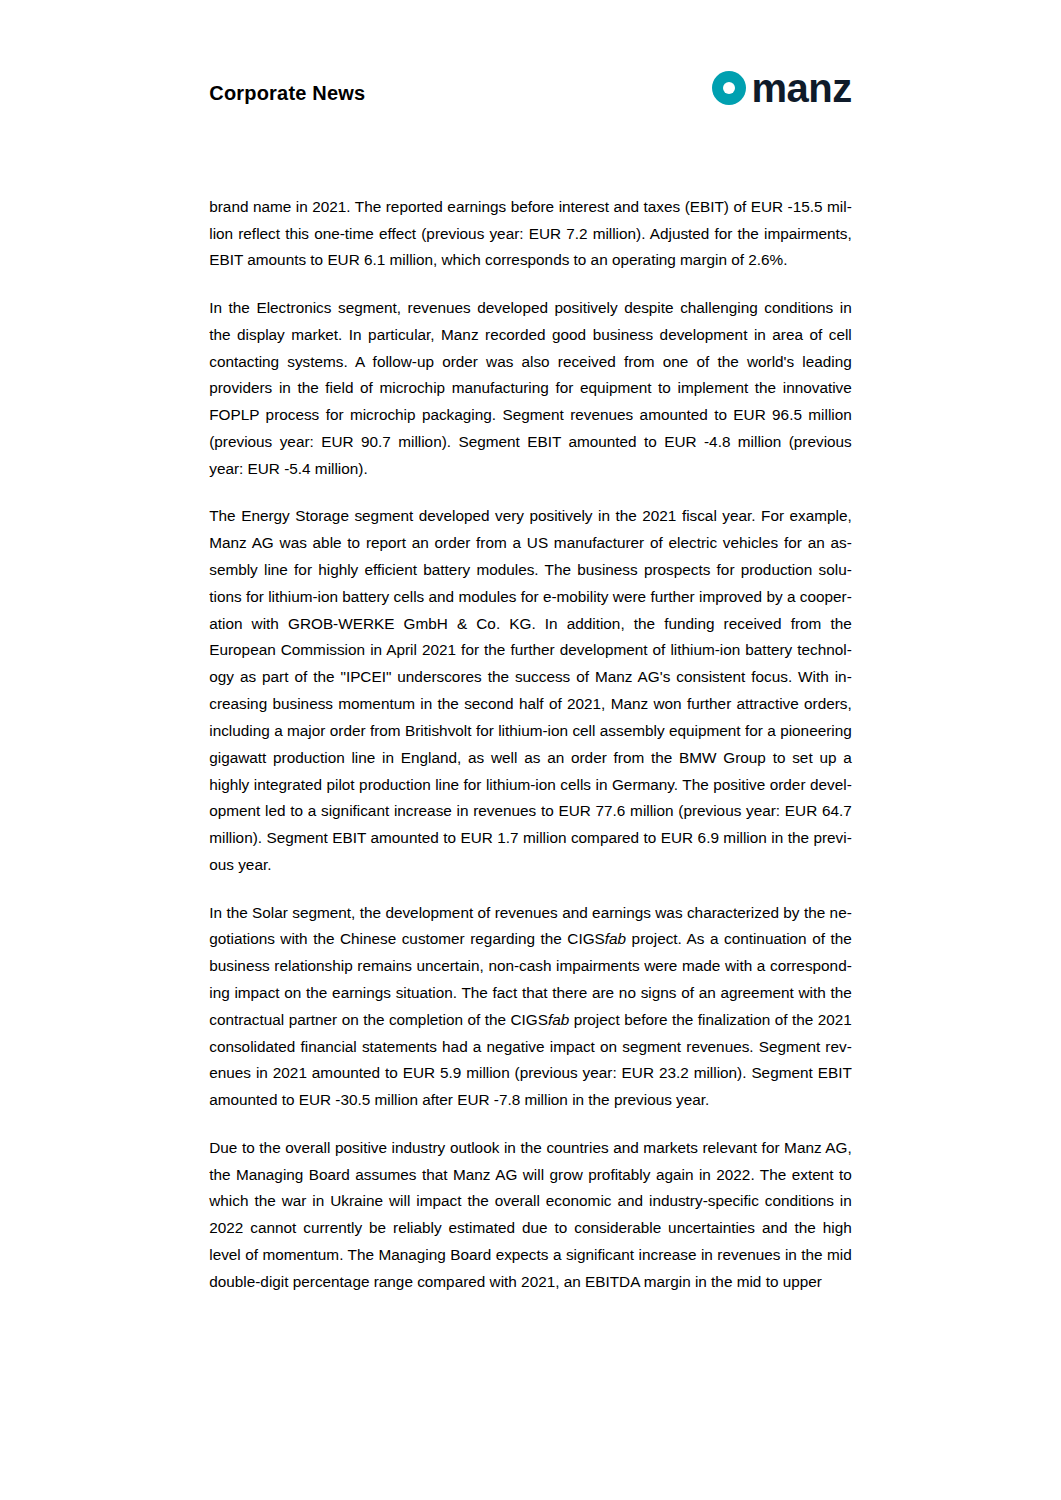Corporate News
manz
brand name in 2021. The reported earnings before interest and taxes (EBIT) of EUR -15.5 million reflect this one-time effect (previous year: EUR 7.2 million). Adjusted for the impairments, EBIT amounts to EUR 6.1 million, which corresponds to an operating margin of 2.6%.
In the Electronics segment, revenues developed positively despite challenging conditions in the display market. In particular, Manz recorded good business development in area of cell contacting systems. A follow-up order was also received from one of the world's leading providers in the field of microchip manufacturing for equipment to implement the innovative FOPLP process for microchip packaging. Segment revenues amounted to EUR 96.5 million (previous year: EUR 90.7 million). Segment EBIT amounted to EUR -4.8 million (previous year: EUR -5.4 million).
The Energy Storage segment developed very positively in the 2021 fiscal year. For example, Manz AG was able to report an order from a US manufacturer of electric vehicles for an assembly line for highly efficient battery modules. The business prospects for production solutions for lithium-ion battery cells and modules for e-mobility were further improved by a cooperation with GROB-WERKE GmbH & Co. KG. In addition, the funding received from the European Commission in April 2021 for the further development of lithium-ion battery technology as part of the "IPCEI" underscores the success of Manz AG's consistent focus. With increasing business momentum in the second half of 2021, Manz won further attractive orders, including a major order from Britishvolt for lithium-ion cell assembly equipment for a pioneering gigawatt production line in England, as well as an order from the BMW Group to set up a highly integrated pilot production line for lithium-ion cells in Germany. The positive order development led to a significant increase in revenues to EUR 77.6 million (previous year: EUR 64.7 million). Segment EBIT amounted to EUR 1.7 million compared to EUR 6.9 million in the previous year.
In the Solar segment, the development of revenues and earnings was characterized by the negotiations with the Chinese customer regarding the CIGSfab project. As a continuation of the business relationship remains uncertain, non-cash impairments were made with a corresponding impact on the earnings situation. The fact that there are no signs of an agreement with the contractual partner on the completion of the CIGSfab project before the finalization of the 2021 consolidated financial statements had a negative impact on segment revenues. Segment revenues in 2021 amounted to EUR 5.9 million (previous year: EUR 23.2 million). Segment EBIT amounted to EUR -30.5 million after EUR -7.8 million in the previous year.
Due to the overall positive industry outlook in the countries and markets relevant for Manz AG, the Managing Board assumes that Manz AG will grow profitably again in 2022. The extent to which the war in Ukraine will impact the overall economic and industry-specific conditions in 2022 cannot currently be reliably estimated due to considerable uncertainties and the high level of momentum. The Managing Board expects a significant increase in revenues in the mid double-digit percentage range compared with 2021, an EBITDA margin in the mid to upper